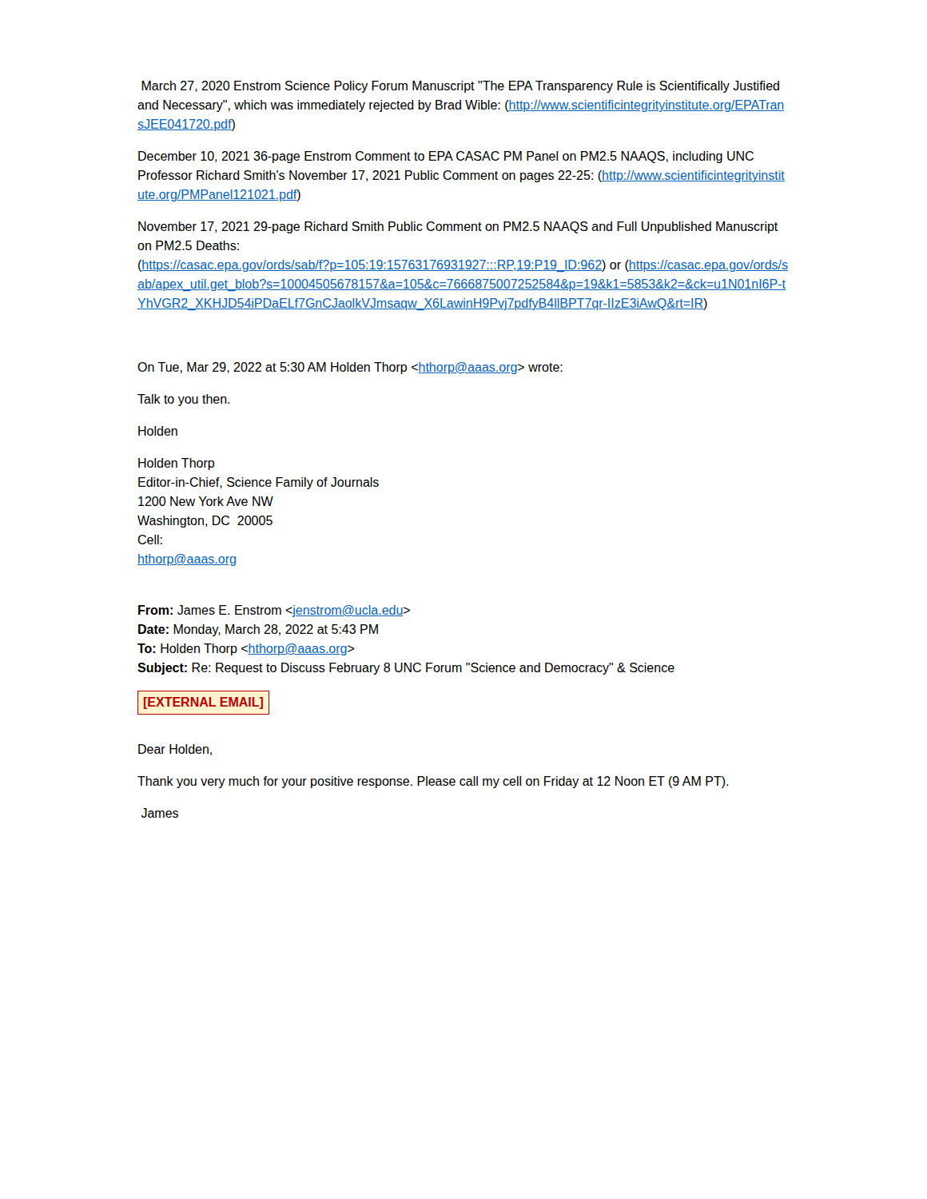March 27, 2020 Enstrom Science Policy Forum Manuscript "The EPA Transparency Rule is Scientifically Justified and Necessary", which was immediately rejected by Brad Wible: (http://www.scientificintegrityinstitute.org/EPATransJEE041720.pdf)
December 10, 2021 36-page Enstrom Comment to EPA CASAC PM Panel on PM2.5 NAAQS, including UNC Professor Richard Smith's November 17, 2021 Public Comment on pages 22-25: (http://www.scientificintegrityinstitute.org/PMPanel121021.pdf)
November 17, 2021 29-page Richard Smith Public Comment on PM2.5 NAAQS and Full Unpublished Manuscript on PM2.5 Deaths:
(https://casac.epa.gov/ords/sab/f?p=105:19:15763176931927:::RP,19:P19_ID:962) or (https://casac.epa.gov/ords/sab/apex_util.get_blob?s=10004505678157&a=105&c=7666875007252584&p=19&k1=5853&k2=&ck=u1N01nI6P-tYhVGR2_XKHJD54iPDaELf7GnCJaolkVJmsaqw_X6LawinH9Pvj7pdfyB4llBPT7qr-IIzE3iAwQ&rt=IR)
On Tue, Mar 29, 2022 at 5:30 AM Holden Thorp <hthorp@aaas.org> wrote:
Talk to you then.
Holden
Holden Thorp
Editor-in-Chief, Science Family of Journals
1200 New York Ave NW
Washington, DC 20005
Cell:
hthorp@aaas.org
From: James E. Enstrom <jenstrom@ucla.edu>
Date: Monday, March 28, 2022 at 5:43 PM
To: Holden Thorp <hthorp@aaas.org>
Subject: Re: Request to Discuss February 8 UNC Forum "Science and Democracy" & Science
[EXTERNAL EMAIL]
Dear Holden,
Thank you very much for your positive response. Please call my cell on Friday at 12 Noon ET (9 AM PT).
James